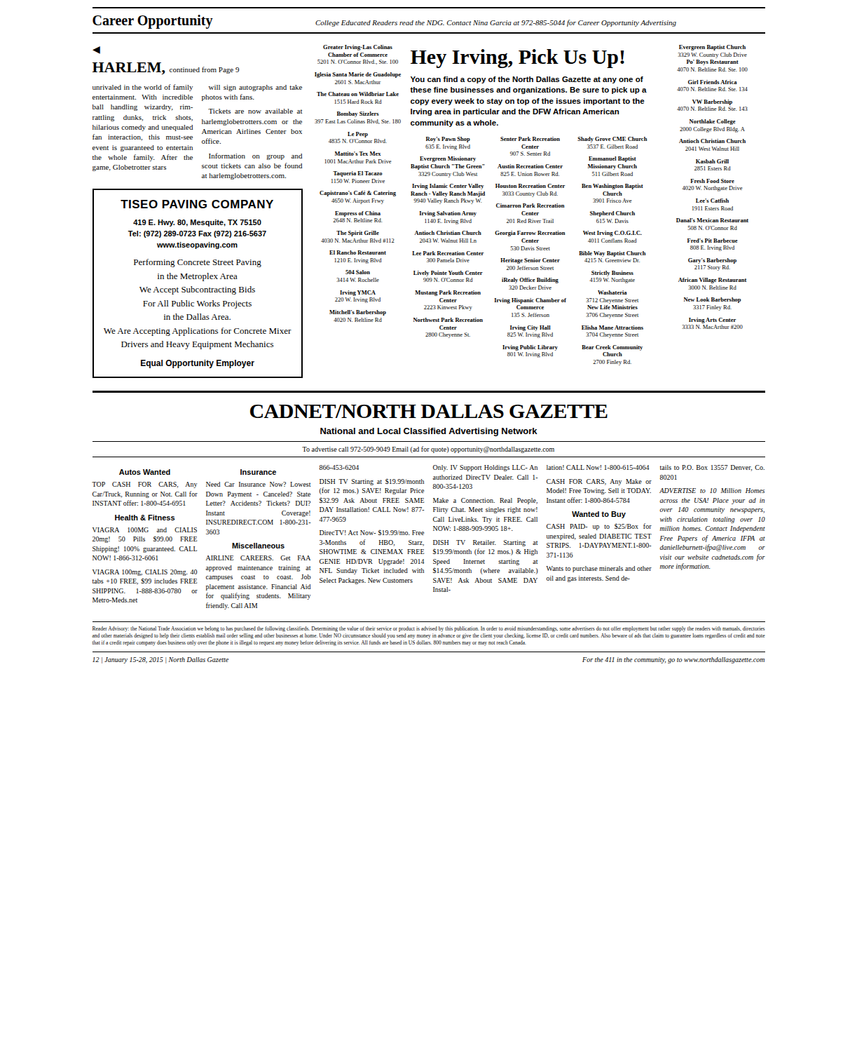Career Opportunity
College Educated Readers read the NDG. Contact Nina Garcia at 972-885-5044 for Career Opportunity Advertising
◀
HARLEM, continued from Page 9
unrivaled in the world of family entertainment. With incredible ball handling wizardry, rim-rattling dunks, trick shots, hilarious comedy and unequaled fan interaction, this must-see event is guaranteed to entertain the whole family. After the game, Globetrotter stars
will sign autographs and take photos with fans.
Tickets are now available at harlemglobetrotters.com or the American Airlines Center box office.
Information on group and scout tickets can also be found at harlemglobetrotters.com.
TISEO PAVING COMPANY
419 E. Hwy. 80, Mesquite, TX 75150
Tel: (972) 289-0723 Fax (972) 216-5637
www.tiseopaving.com
Performing Concrete Street Paving
in the Metroplex Area
We Accept Subcontracting Bids
For All Public Works Projects
in the Dallas Area.
We Are Accepting Applications for Concrete Mixer Drivers and Heavy Equipment Mechanics
Equal Opportunity Employer
Greater Irving-Las Colinas Chamber of Commerce
5201 N. O'Connor Blvd., Ste. 100
Iglesia Santa Marie de Guadolupe
2601 S. MacArthur
The Chateau on Wildbriar Lake
1515 Hard Rock Rd
Bombay Sizzlers
397 East Las Colinas Blvd, Ste. 180
Le Peep
4835 N. O'Connor Blvd.
Mattito's Tex Mex
1001 MacArthur Park Drive
Taqueria El Tacazo
1150 W. Pioneer Drive
Capistrano's Café & Catering
4650 W. Airport Frwy
Empress of China
2648 N. Beltline Rd.
The Spirit Grille
4030 N. MacArthur Blvd #112
El Rancho Restaurant
1210 E. Irving Blvd
504 Salon
3414 W. Rochelle
Irving YMCA
220 W. Irving Blvd
Mitchell's Barbershop
4020 N. Beltline Rd
Hey Irving, Pick Us Up!
You can find a copy of the North Dallas Gazette at any one of these fine businesses and organizations. Be sure to pick up a copy every week to stay on top of the issues important to the Irving area in particular and the DFW African American community as a whole.
Roy's Pawn Shop
635 E. Irving Blvd
Evergreen Missionary Baptist Church "The Green"
3329 Country Club West
Irving Islamic Center Valley Ranch - Valley Ranch Masjid
9940 Valley Ranch Pkwy W.
Irving Salvation Army
1140 E. Irving Blvd
Antioch Christian Church
2043 W. Walnut Hill Ln
Lee Park Recreation Center
300 Pamela Drive
Lively Pointe Youth Center
909 N. O'Connor Rd
Mustang Park Recreation Center
2223 Kinwest Pkwy
Northwest Park Recreation Center
2800 Cheyenne St.
Senter Park Recreation Center
907 S. Senter Rd
Austin Recreation Center
825 E. Union Bower Rd.
Houston Recreation Center
3033 Country Club Rd.
Cimarron Park Recreation Center
201 Red River Trail
Georgia Farrow Recreation Center
530 Davis Street
Heritage Senior Center
200 Jefferson Street
iRealy Office Building
320 Decker Drive
Irving Hispanic Chamber of Commerce
135 S. Jefferson
Irving City Hall
825 W. Irving Blvd
Irving Public Library
801 W. Irving Blvd
Shady Grove CME Church
3537 E. Gilbert Road
Emmanuel Baptist Missionary Church
511 Gilbert Road
Ben Washington Baptist Church
3901 Frisco Ave
Shepherd Church
615 W. Davis
West Irving C.O.G.I.C.
4011 Conflans Road
Bible Way Baptist Church
4215 N. Greenview Dr.
Strictly Business
4159 W. Northgate
Washateria
3712 Cheyenne Street
New Life Ministries
3706 Cheyenne Street
Elisha Mane Attractions
3704 Cheyenne Street
Bear Creek Community Church
2700 Finley Rd.
Evergreen Baptist Church
3329 W. Country Club Drive
Po' Boys Restaurant
4070 N. Beltline Rd. Ste. 100
Girl Friends Africa
4070 N. Beltline Rd. Ste. 134
VW Barbership
4070 N. Beltline Rd. Ste. 143
Northlake College
2000 College Blvd Bldg. A
Antioch Christian Church
2041 West Walnut Hill
Kasbah Grill
2851 Esters Rd
Fresh Food Store
4020 W. Northgate Drive
Lee's Catfish
1911 Esters Road
Danal's Mexican Restaurant
508 N. O'Connor Rd
Fred's Pit Barbecue
808 E. Irving Blvd
Gary's Barbershop
2117 Story Rd.
African Village Restaurant
3000 N. Beltline Rd
New Look Barbershop
3317 Finley Rd.
Irving Arts Center
3333 N. MacArthur #200
CADNET/NORTH DALLAS GAZETTE
National and Local Classified Advertising Network
To advertise call 972-509-9049 Email (ad for quote) opportunity@northdallasgazette.com
Autos Wanted
TOP CASH FOR CARS, Any Car/Truck, Running or Not. Call for INSTANT offer: 1-800-454-6951
Health & Fitness
VIAGRA 100MG and CIALIS 20mg! 50 Pills $99.00 FREE Shipping! 100% guaranteed. CALL NOW! 1-866-312-6061
VIAGRA 100mg, CIALIS 20mg. 40 tabs +10 FREE, $99 includes FREE SHIPPING. 1-888-836-0780 or Metro-Meds.net
Insurance
Need Car Insurance Now? Lowest Down Payment - Canceled? State Letter? Accidents? Tickets? DUI? Instant Coverage! INSUREDIRECT.COM 1-800-231-3603
Miscellaneous
AIRLINE CAREERS. Get FAA approved maintenance training at campuses coast to coast. Job placement assistance. Financial Aid for qualifying students. Military friendly. Call AIM
866-453-6204
DISH TV Starting at $19.99/month (for 12 mos.) SAVE! Regular Price $32.99 Ask About FREE SAME DAY Installation! CALL Now! 877-477-9659
DirecTV! Act Now- $19.99/mo. Free 3-Months of HBO, Starz, SHOWTIME & CINEMAX FREE GENIE HD/DVR Upgrade! 2014 NFL Sunday Ticket included with Select Packages. New Customers
Only. IV Support Holdings LLC- An authorized DirecTV Dealer. Call 1-800-354-1203
Make a Connection. Real People, Flirty Chat. Meet singles right now! Call LiveLinks. Try it FREE. Call NOW: 1-888-909-9905 18+.
DISH TV Retailer. Starting at $19.99/month (for 12 mos.) & High Speed Internet starting at $14.95/month (where available.) SAVE! Ask About SAME DAY Instal-
lation! CALL Now! 1-800-615-4064
CASH FOR CARS, Any Make or Model! Free Towing. Sell it TODAY. Instant offer: 1-800-864-5784
Wanted to Buy
CASH PAID- up to $25/Box for unexpired, sealed DIABETIC TEST STRIPS. 1-DAYPAYMENT.1-800-371-1136
Wants to purchase minerals and other oil and gas interests. Send de-
tails to P.O. Box 13557 Denver, Co. 80201
ADVERTISE to 10 Million Homes across the USA! Place your ad in over 140 community newspapers, with circulation totaling over 10 million homes. Contact Independent Free Papers of America IFPA at danielleburnett-ifpa@live.com or visit our website cadnetads.com for more information.
Reader Advisory: the National Trade Association we belong to has purchased the following classifieds. Determining the value of their service or product is advised by this publication. In order to avoid misunderstandings, some advertisers do not offer employment but rather supply the readers with manuals, directories and other materials designed to help their clients establish mail order selling and other businesses at home. Under NO circumstance should you send any money in advance or give the client your checking, license ID, or credit card numbers. Also beware of ads that claim to guarantee loans regardless of credit and note that if a credit repair company does business only over the phone it is illegal to request any money before delivering its service. All funds are based in US dollars. 800 numbers may or may not reach Canada.
12 | January 15-28, 2015 | North Dallas Gazette
For the 411 in the community, go to www.northdallasgazette.com